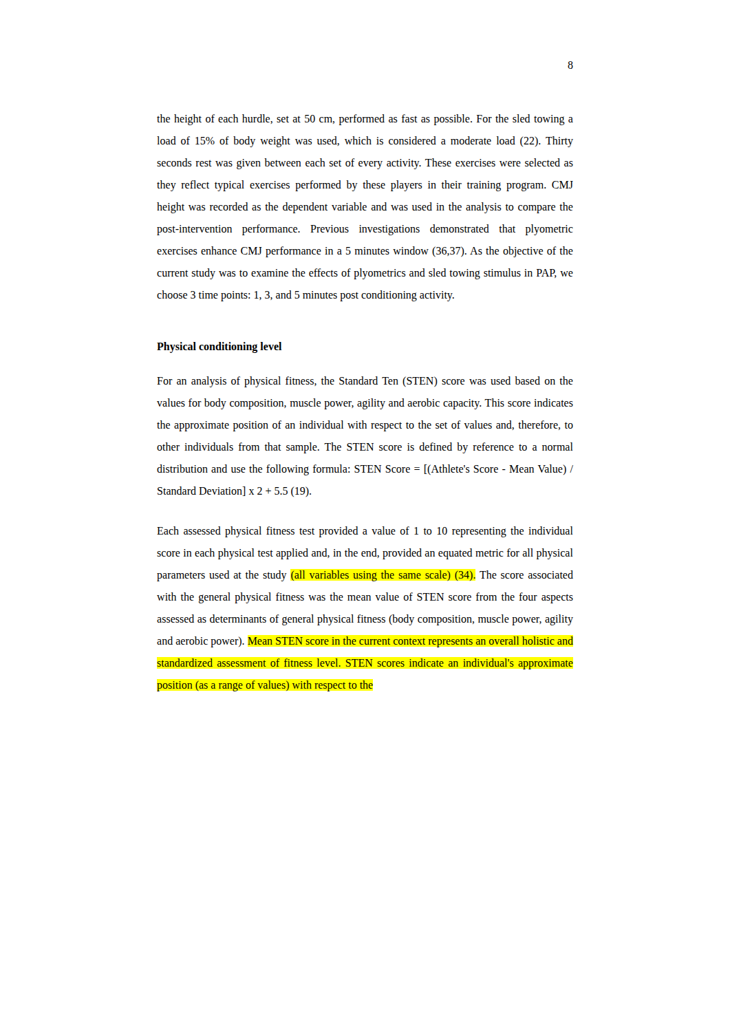8
the height of each hurdle, set at 50 cm, performed as fast as possible. For the sled towing a load of 15% of body weight was used, which is considered a moderate load (22). Thirty seconds rest was given between each set of every activity. These exercises were selected as they reflect typical exercises performed by these players in their training program. CMJ height was recorded as the dependent variable and was used in the analysis to compare the post-intervention performance. Previous investigations demonstrated that plyometric exercises enhance CMJ performance in a 5 minutes window (36,37). As the objective of the current study was to examine the effects of plyometrics and sled towing stimulus in PAP, we choose 3 time points: 1, 3, and 5 minutes post conditioning activity.
Physical conditioning level
For an analysis of physical fitness, the Standard Ten (STEN) score was used based on the values for body composition, muscle power, agility and aerobic capacity. This score indicates the approximate position of an individual with respect to the set of values and, therefore, to other individuals from that sample. The STEN score is defined by reference to a normal distribution and use the following formula: STEN Score = [(Athlete's Score - Mean Value) / Standard Deviation] x 2 + 5.5 (19).
Each assessed physical fitness test provided a value of 1 to 10 representing the individual score in each physical test applied and, in the end, provided an equated metric for all physical parameters used at the study (all variables using the same scale) (34). The score associated with the general physical fitness was the mean value of STEN score from the four aspects assessed as determinants of general physical fitness (body composition, muscle power, agility and aerobic power). Mean STEN score in the current context represents an overall holistic and standardized assessment of fitness level. STEN scores indicate an individual's approximate position (as a range of values) with respect to the